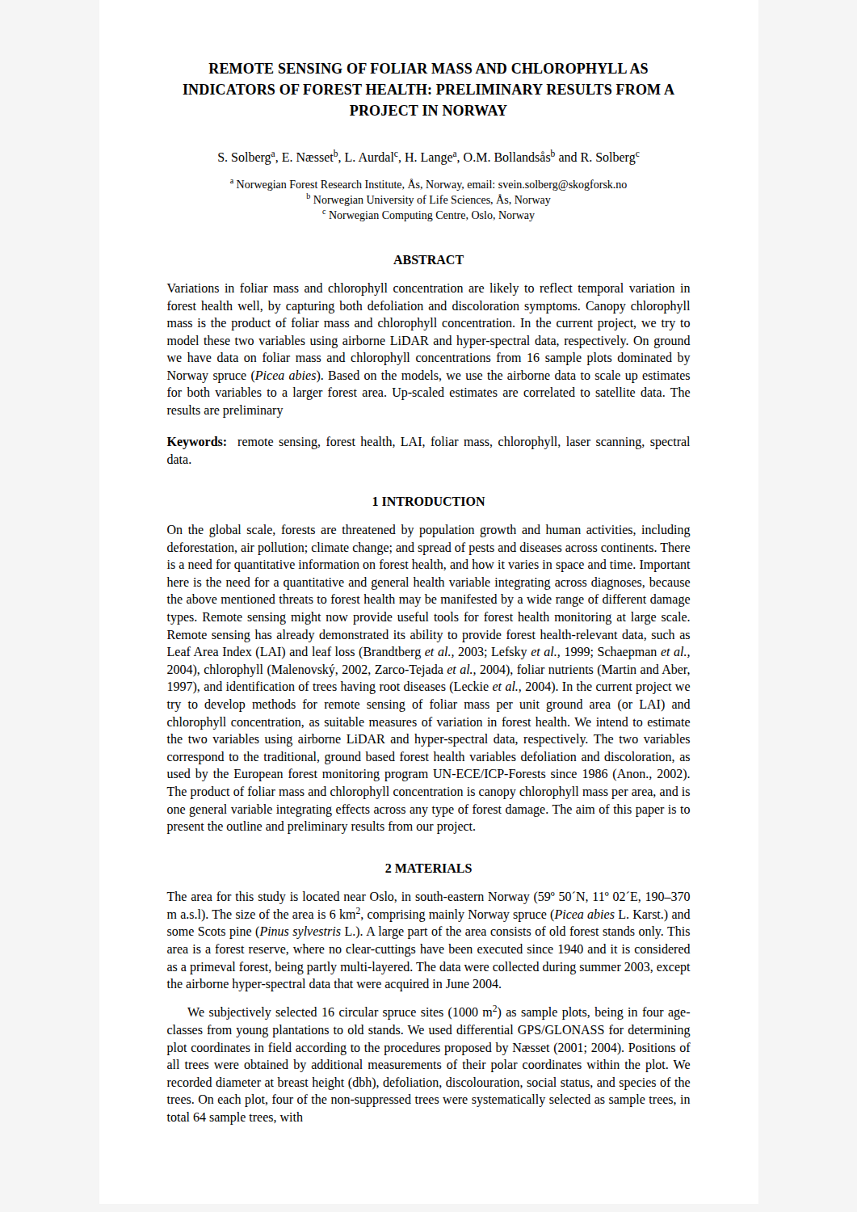Remote Sensing of Foliar Mass and Chlorophyll as Indicators of Forest Health: Preliminary Results from a Project in Norway
S. Solberga, E. Næssetb, L. Aurdalc, H. Langea, O.M. Bollandsåsb and R. Solbergc
a Norwegian Forest Research Institute, Ås, Norway, email: svein.solberg@skogforsk.no
b Norwegian University of Life Sciences, Ås, Norway
c Norwegian Computing Centre, Oslo, Norway
Abstract
Variations in foliar mass and chlorophyll concentration are likely to reflect temporal variation in forest health well, by capturing both defoliation and discoloration symptoms. Canopy chlorophyll mass is the product of foliar mass and chlorophyll concentration. In the current project, we try to model these two variables using airborne LiDAR and hyper-spectral data, respectively. On ground we have data on foliar mass and chlorophyll concentrations from 16 sample plots dominated by Norway spruce (Picea abies). Based on the models, we use the airborne data to scale up estimates for both variables to a larger forest area. Up-scaled estimates are correlated to satellite data. The results are preliminary
Keywords: remote sensing, forest health, LAI, foliar mass, chlorophyll, laser scanning, spectral data.
1 Introduction
On the global scale, forests are threatened by population growth and human activities, including deforestation, air pollution; climate change; and spread of pests and diseases across continents. There is a need for quantitative information on forest health, and how it varies in space and time. Important here is the need for a quantitative and general health variable integrating across diagnoses, because the above mentioned threats to forest health may be manifested by a wide range of different damage types. Remote sensing might now provide useful tools for forest health monitoring at large scale. Remote sensing has already demonstrated its ability to provide forest health-relevant data, such as Leaf Area Index (LAI) and leaf loss (Brandtberg et al., 2003; Lefsky et al., 1999; Schaepman et al., 2004), chlorophyll (Malenovský, 2002, Zarco-Tejada et al., 2004), foliar nutrients (Martin and Aber, 1997), and identification of trees having root diseases (Leckie et al., 2004). In the current project we try to develop methods for remote sensing of foliar mass per unit ground area (or LAI) and chlorophyll concentration, as suitable measures of variation in forest health. We intend to estimate the two variables using airborne LiDAR and hyper-spectral data, respectively. The two variables correspond to the traditional, ground based forest health variables defoliation and discoloration, as used by the European forest monitoring program UN-ECE/ICP-Forests since 1986 (Anon., 2002). The product of foliar mass and chlorophyll concentration is canopy chlorophyll mass per area, and is one general variable integrating effects across any type of forest damage. The aim of this paper is to present the outline and preliminary results from our project.
2 Materials
The area for this study is located near Oslo, in south-eastern Norway (59º 50´N, 11º 02´E, 190–370 m a.s.l). The size of the area is 6 km2, comprising mainly Norway spruce (Picea abies L. Karst.) and some Scots pine (Pinus sylvestris L.). A large part of the area consists of old forest stands only. This area is a forest reserve, where no clear-cuttings have been executed since 1940 and it is considered as a primeval forest, being partly multi-layered. The data were collected during summer 2003, except the airborne hyper-spectral data that were acquired in June 2004.
We subjectively selected 16 circular spruce sites (1000 m2) as sample plots, being in four age-classes from young plantations to old stands. We used differential GPS/GLONASS for determining plot coordinates in field according to the procedures proposed by Næsset (2001; 2004). Positions of all trees were obtained by additional measurements of their polar coordinates within the plot. We recorded diameter at breast height (dbh), defoliation, discolouration, social status, and species of the trees. On each plot, four of the non-suppressed trees were systematically selected as sample trees, in total 64 sample trees, with